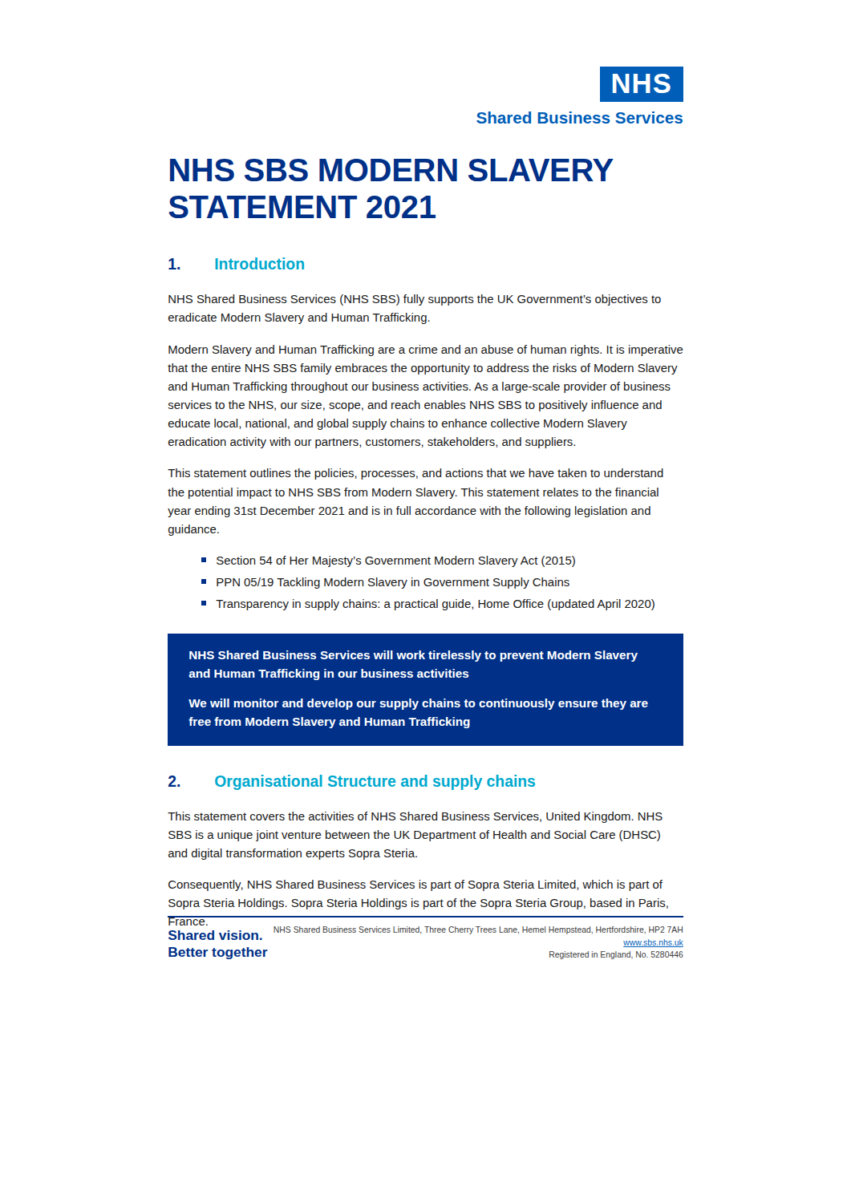NHS
Shared Business Services
NHS SBS MODERN SLAVERY STATEMENT 2021
1. Introduction
NHS Shared Business Services (NHS SBS) fully supports the UK Government’s objectives to eradicate Modern Slavery and Human Trafficking.
Modern Slavery and Human Trafficking are a crime and an abuse of human rights. It is imperative that the entire NHS SBS family embraces the opportunity to address the risks of Modern Slavery and Human Trafficking throughout our business activities. As a large-scale provider of business services to the NHS, our size, scope, and reach enables NHS SBS to positively influence and educate local, national, and global supply chains to enhance collective Modern Slavery eradication activity with our partners, customers, stakeholders, and suppliers.
This statement outlines the policies, processes, and actions that we have taken to understand the potential impact to NHS SBS from Modern Slavery. This statement relates to the financial year ending 31st December 2021 and is in full accordance with the following legislation and guidance.
Section 54 of Her Majesty’s Government Modern Slavery Act (2015)
PPN 05/19 Tackling Modern Slavery in Government Supply Chains
Transparency in supply chains: a practical guide, Home Office (updated April 2020)
NHS Shared Business Services will work tirelessly to prevent Modern Slavery and Human Trafficking in our business activities
We will monitor and develop our supply chains to continuously ensure they are free from Modern Slavery and Human Trafficking
2. Organisational Structure and supply chains
This statement covers the activities of NHS Shared Business Services, United Kingdom. NHS SBS is a unique joint venture between the UK Department of Health and Social Care (DHSC) and digital transformation experts Sopra Steria.
Consequently, NHS Shared Business Services is part of Sopra Steria Limited, which is part of Sopra Steria Holdings. Sopra Steria Holdings is part of the Sopra Steria Group, based in Paris, France.
Shared vision.
Better together
NHS Shared Business Services Limited, Three Cherry Trees Lane, Hemel Hempstead, Hertfordshire, HP2 7AH
www.sbs.nhs.uk
Registered in England, No. 5280446